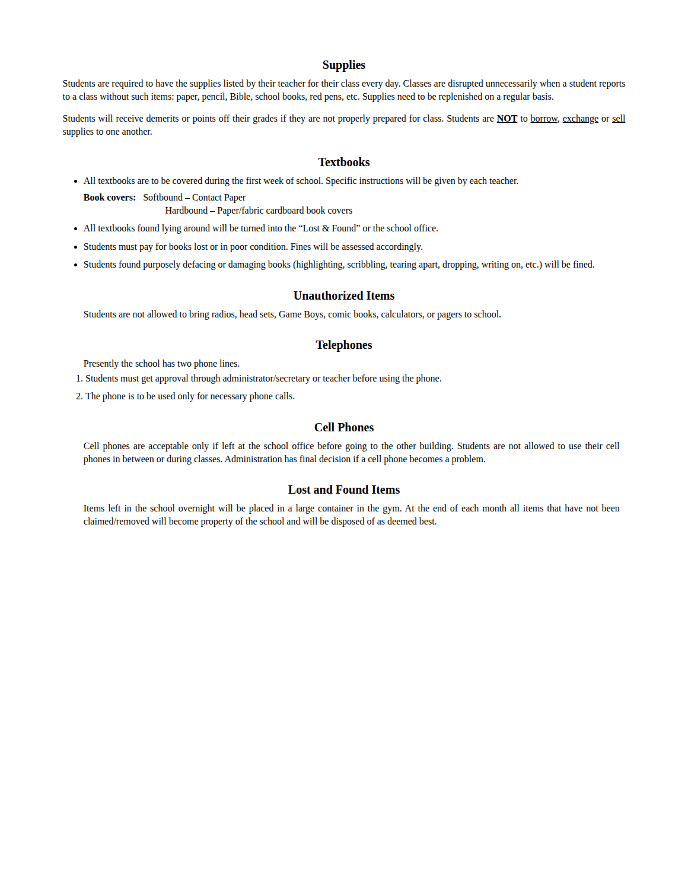Supplies
Students are required to have the supplies listed by their teacher for their class every day. Classes are disrupted unnecessarily when a student reports to a class without such items: paper, pencil, Bible, school books, red pens, etc. Supplies need to be replenished on a regular basis.
Students will receive demerits or points off their grades if they are not properly prepared for class. Students are NOT to borrow, exchange or sell supplies to one another.
Textbooks
All textbooks are to be covered during the first week of school. Specific instructions will be given by each teacher.
Book covers: Softbound – Contact Paper
Hardbound – Paper/fabric cardboard book covers
All textbooks found lying around will be turned into the “Lost & Found” or the school office.
Students must pay for books lost or in poor condition. Fines will be assessed accordingly.
Students found purposely defacing or damaging books (highlighting, scribbling, tearing apart, dropping, writing on, etc.) will be fined.
Unauthorized Items
Students are not allowed to bring radios, head sets, Game Boys, comic books, calculators, or pagers to school.
Telephones
Presently the school has two phone lines.
Students must get approval through administrator/secretary or teacher before using the phone.
The phone is to be used only for necessary phone calls.
Cell Phones
Cell phones are acceptable only if left at the school office before going to the other building. Students are not allowed to use their cell phones in between or during classes. Administration has final decision if a cell phone becomes a problem.
Lost and Found Items
Items left in the school overnight will be placed in a large container in the gym. At the end of each month all items that have not been claimed/removed will become property of the school and will be disposed of as deemed best.